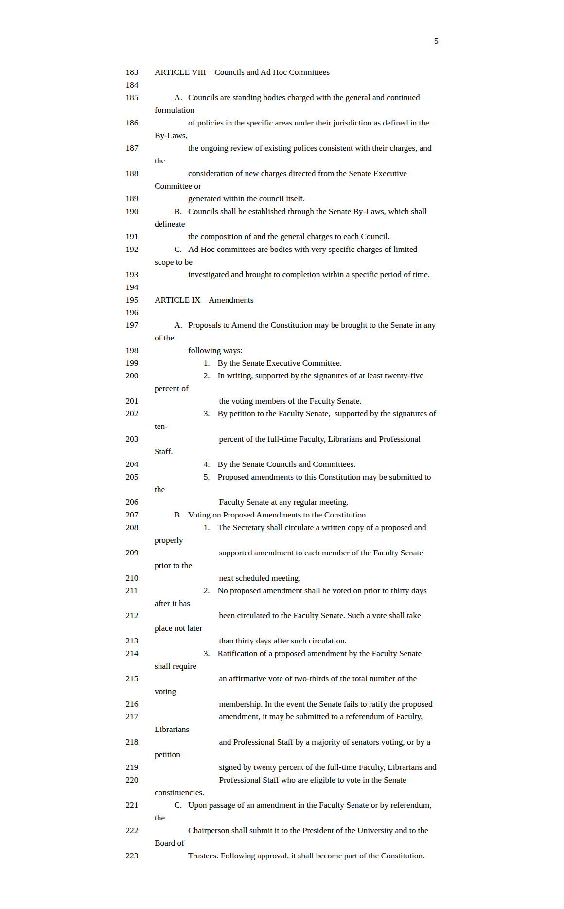5
| 183 | ARTICLE VIII – Councils and Ad Hoc Committees |
| 184 | |
| 185 | A. Councils are standing bodies charged with the general and continued formulation |
| 186 | of policies in the specific areas under their jurisdiction as defined in the By-Laws, |
| 187 | the ongoing review of existing polices consistent with their charges, and the |
| 188 | consideration of new charges directed from the Senate Executive Committee or |
| 189 | generated within the council itself. |
| 190 | B. Councils shall be established through the Senate By-Laws, which shall delineate |
| 191 | the composition of and the general charges to each Council. |
| 192 | C. Ad Hoc committees are bodies with very specific charges of limited scope to be |
| 193 | investigated and brought to completion within a specific period of time. |
| 194 | |
| 195 | ARTICLE IX – Amendments |
| 196 | |
| 197 | A. Proposals to Amend the Constitution may be brought to the Senate in any of the |
| 198 | following ways: |
| 199 | 1. By the Senate Executive Committee. |
| 200 | 2. In writing, supported by the signatures of at least twenty-five percent of |
| 201 | the voting members of the Faculty Senate. |
| 202 | 3. By petition to the Faculty Senate, supported by the signatures of ten- |
| 203 | percent of the full-time Faculty, Librarians and Professional Staff. |
| 204 | 4. By the Senate Councils and Committees. |
| 205 | 5. Proposed amendments to this Constitution may be submitted to the |
| 206 | Faculty Senate at any regular meeting. |
| 207 | B. Voting on Proposed Amendments to the Constitution |
| 208 | 1. The Secretary shall circulate a written copy of a proposed and properly |
| 209 | supported amendment to each member of the Faculty Senate prior to the |
| 210 | next scheduled meeting. |
| 211 | 2. No proposed amendment shall be voted on prior to thirty days after it has |
| 212 | been circulated to the Faculty Senate. Such a vote shall take place not later |
| 213 | than thirty days after such circulation. |
| 214 | 3. Ratification of a proposed amendment by the Faculty Senate shall require |
| 215 | an affirmative vote of two-thirds of the total number of the voting |
| 216 | membership. In the event the Senate fails to ratify the proposed |
| 217 | amendment, it may be submitted to a referendum of Faculty, Librarians |
| 218 | and Professional Staff by a majority of senators voting, or by a petition |
| 219 | signed by twenty percent of the full-time Faculty, Librarians and |
| 220 | Professional Staff who are eligible to vote in the Senate constituencies. |
| 221 | C. Upon passage of an amendment in the Faculty Senate or by referendum, the |
| 222 | Chairperson shall submit it to the President of the University and to the Board of |
| 223 | Trustees. Following approval, it shall become part of the Constitution. |